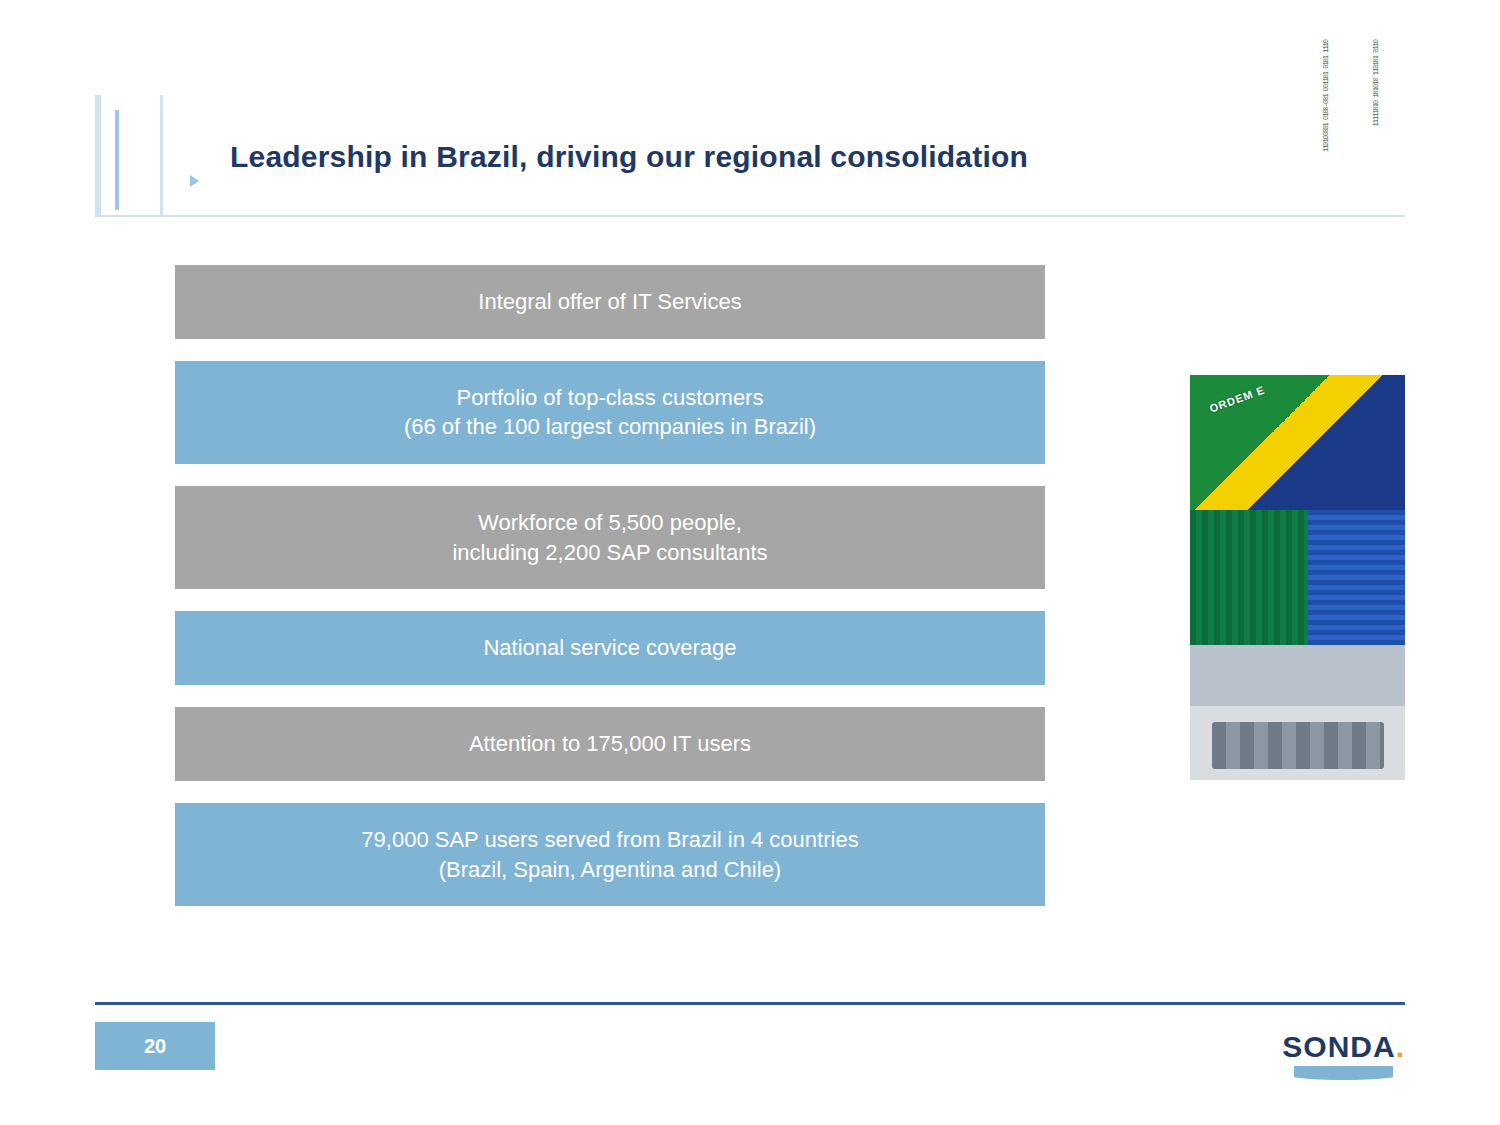110100001 0100-001 001101 0101 1110
11111010 101010 110101 0110
Leadership in Brazil, driving our regional consolidation
Integral offer of IT Services
Portfolio of top-class customers
(66 of the 100 largest companies in Brazil)
Workforce of 5,500 people,
including 2,200 SAP consultants
National service coverage
Attention to 175,000 IT users
79,000 SAP users served from Brazil in 4 countries
(Brazil, Spain, Argentina and Chile)
20
SONDA.